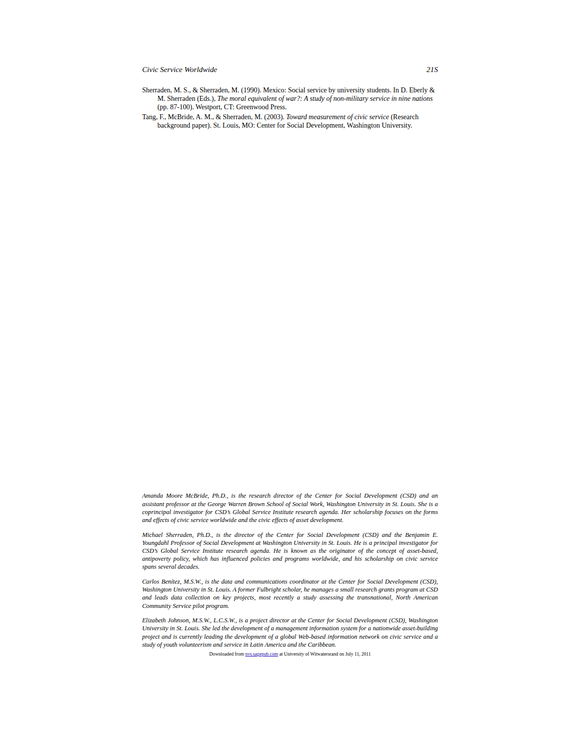Civic Service Worldwide 21S
Sherraden, M. S., & Sherraden, M. (1990). Mexico: Social service by university students. In D. Eberly & M. Sherraden (Eds.), The moral equivalent of war?: A study of non-military service in nine nations (pp. 87-100). Westport, CT: Greenwood Press.
Tang, F., McBride, A. M., & Sherraden, M. (2003). Toward measurement of civic service (Research background paper). St. Louis, MO: Center for Social Development, Washington University.
Amanda Moore McBride, Ph.D., is the research director of the Center for Social Development (CSD) and an assistant professor at the George Warren Brown School of Social Work, Washington University in St. Louis. She is a coprincipal investigator for CSD’s Global Service Institute research agenda. Her scholarship focuses on the forms and effects of civic service worldwide and the civic effects of asset development.
Michael Sherraden, Ph.D., is the director of the Center for Social Development (CSD) and the Benjamin E. Youngdahl Professor of Social Development at Washington University in St. Louis. He is a principal investigator for CSD’s Global Service Institute research agenda. He is known as the originator of the concept of asset-based, antipoverty policy, which has influenced policies and programs worldwide, and his scholarship on civic service spans several decades.
Carlos Benítez, M.S.W., is the data and communications coordinator at the Center for Social Development (CSD), Washington University in St. Louis. A former Fulbright scholar, he manages a small research grants program at CSD and leads data collection on key projects, most recently a study assessing the transnational, North American Community Service pilot program.
Elizabeth Johnson, M.S.W., L.C.S.W., is a project director at the Center for Social Development (CSD), Washington University in St. Louis. She led the development of a management information system for a nationwide asset-building project and is currently leading the development of a global Web-based information network on civic service and a study of youth volunteerism and service in Latin America and the Caribbean.
Downloaded from nvs.sagepub.com at University of Witwatersrand on July 11, 2011